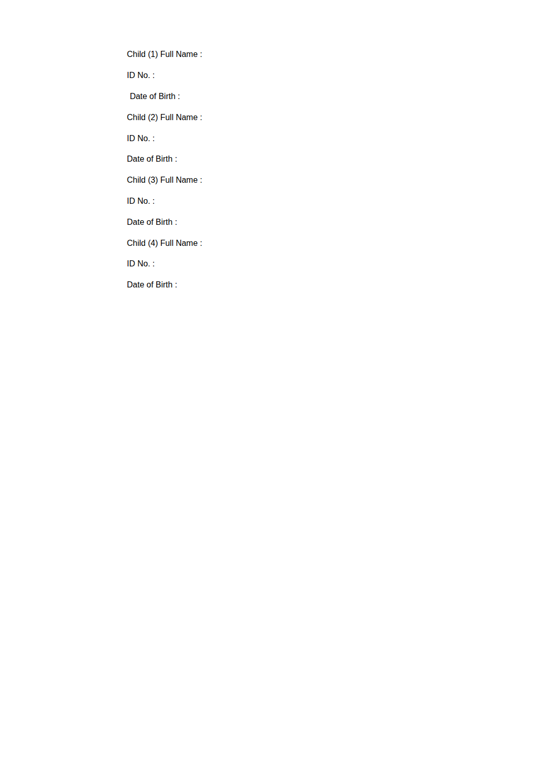Child (1) Full Name :
ID No. :
Date of Birth :
Child (2) Full Name :
ID No. :
Date of Birth :
Child (3) Full Name :
ID No. :
Date of Birth :
Child (4) Full Name :
ID No. :
Date of Birth :